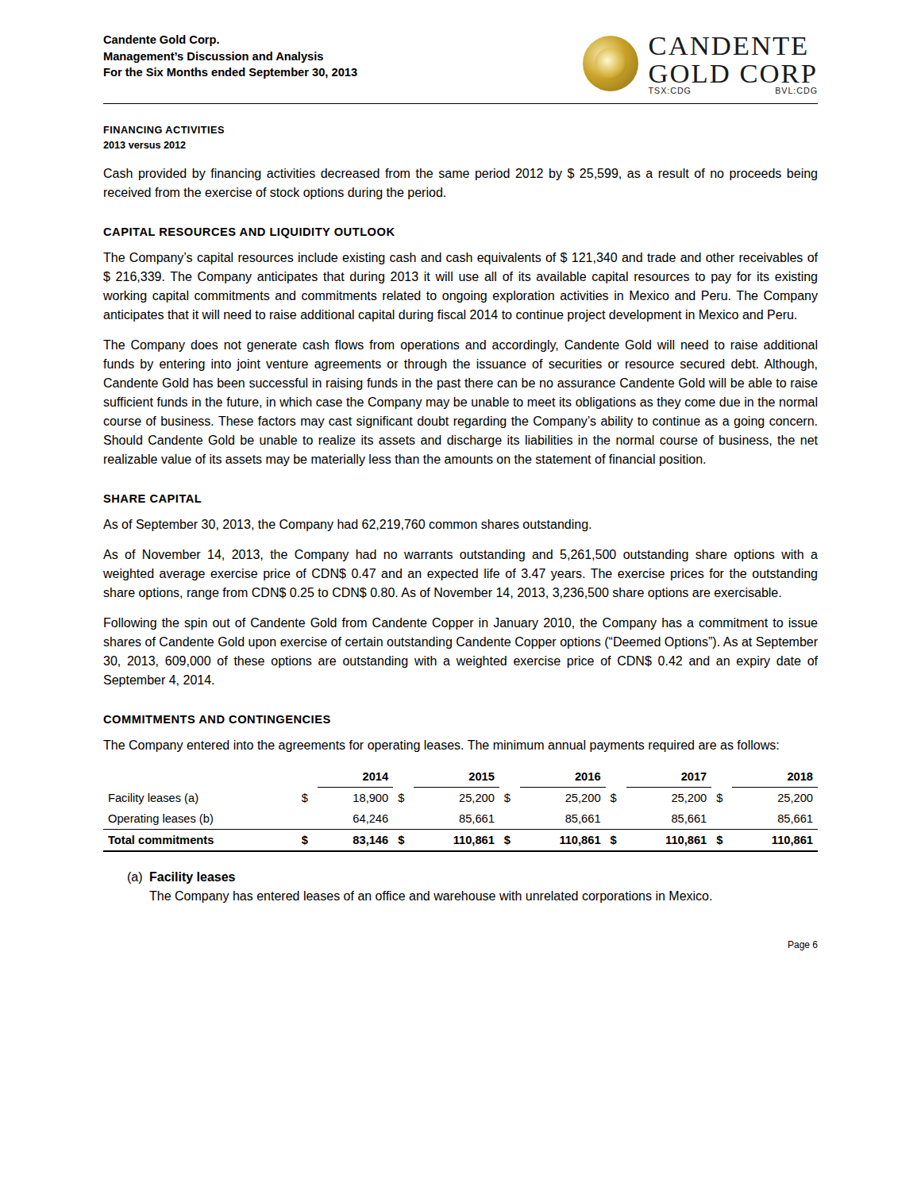Candente Gold Corp.
Management’s Discussion and Analysis
For the Six Months ended September 30, 2013
CANDENTE
GOLD CORP
TSX:CDG BVL:CDG
FINANCING ACTIVITIES
2013 versus 2012
Cash provided by financing activities decreased from the same period 2012 by $ 25,599, as a result of no proceeds being received from the exercise of stock options during the period.
CAPITAL RESOURCES AND LIQUIDITY OUTLOOK
The Company’s capital resources include existing cash and cash equivalents of $ 121,340 and trade and other receivables of $ 216,339. The Company anticipates that during 2013 it will use all of its available capital resources to pay for its existing working capital commitments and commitments related to ongoing exploration activities in Mexico and Peru. The Company anticipates that it will need to raise additional capital during fiscal 2014 to continue project development in Mexico and Peru.
The Company does not generate cash flows from operations and accordingly, Candente Gold will need to raise additional funds by entering into joint venture agreements or through the issuance of securities or resource secured debt. Although, Candente Gold has been successful in raising funds in the past there can be no assurance Candente Gold will be able to raise sufficient funds in the future, in which case the Company may be unable to meet its obligations as they come due in the normal course of business. These factors may cast significant doubt regarding the Company’s ability to continue as a going concern. Should Candente Gold be unable to realize its assets and discharge its liabilities in the normal course of business, the net realizable value of its assets may be materially less than the amounts on the statement of financial position.
SHARE CAPITAL
As of September 30, 2013, the Company had 62,219,760 common shares outstanding.
As of November 14, 2013, the Company had no warrants outstanding and 5,261,500 outstanding share options with a weighted average exercise price of CDN$ 0.47 and an expected life of 3.47 years. The exercise prices for the outstanding share options, range from CDN$ 0.25 to CDN$ 0.80. As of November 14, 2013, 3,236,500 share options are exercisable.
Following the spin out of Candente Gold from Candente Copper in January 2010, the Company has a commitment to issue shares of Candente Gold upon exercise of certain outstanding Candente Copper options (“Deemed Options”). As at September 30, 2013, 609,000 of these options are outstanding with a weighted exercise price of CDN$ 0.42 and an expiry date of September 4, 2014.
COMMITMENTS AND CONTINGENCIES
The Company entered into the agreements for operating leases. The minimum annual payments required are as follows:
| | | 2014 | | 2015 | | 2016 | | 2017 | | 2018 |
| --- | --- | --- | --- | --- | --- | --- | --- | --- | --- | --- |
| Facility leases (a) | $ | 18,900 | $ | 25,200 | $ | 25,200 | $ | 25,200 | $ | 25,200 |
| Operating leases (b) | | 64,246 | | 85,661 | | 85,661 | | 85,661 | | 85,661 |
| Total commitments | $ | 83,146 | $ | 110,861 | $ | 110,861 | $ | 110,861 | $ | 110,861 |
(a) Facility leases
The Company has entered leases of an office and warehouse with unrelated corporations in Mexico.
Page 6